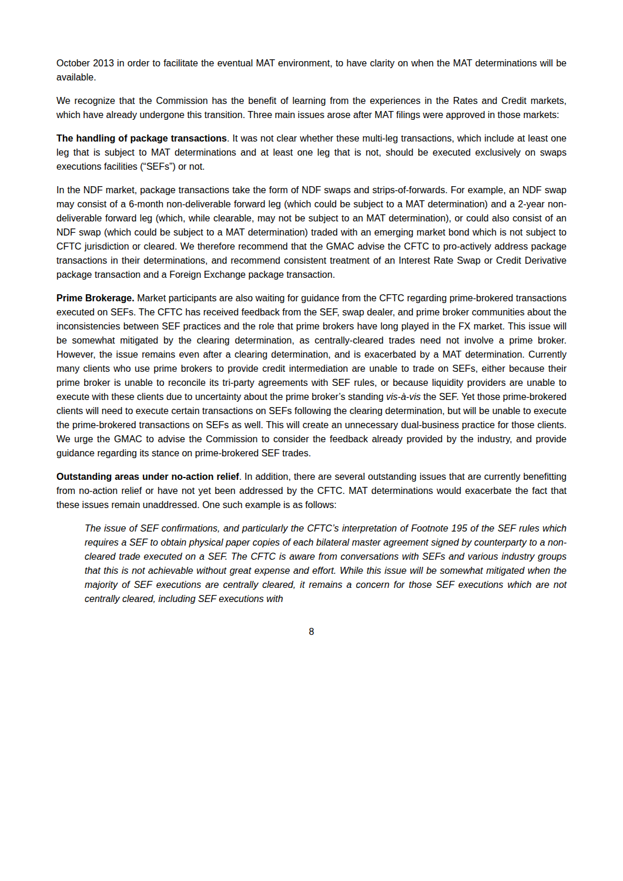October 2013 in order to facilitate the eventual MAT environment, to have clarity on when the MAT determinations will be available.
We recognize that the Commission has the benefit of learning from the experiences in the Rates and Credit markets, which have already undergone this transition. Three main issues arose after MAT filings were approved in those markets:
The handling of package transactions. It was not clear whether these multi-leg transactions, which include at least one leg that is subject to MAT determinations and at least one leg that is not, should be executed exclusively on swaps executions facilities (“SEFs”) or not.
In the NDF market, package transactions take the form of NDF swaps and strips-of-forwards. For example, an NDF swap may consist of a 6-month non-deliverable forward leg (which could be subject to a MAT determination) and a 2-year non-deliverable forward leg (which, while clearable, may not be subject to an MAT determination), or could also consist of an NDF swap (which could be subject to a MAT determination) traded with an emerging market bond which is not subject to CFTC jurisdiction or cleared. We therefore recommend that the GMAC advise the CFTC to pro-actively address package transactions in their determinations, and recommend consistent treatment of an Interest Rate Swap or Credit Derivative package transaction and a Foreign Exchange package transaction.
Prime Brokerage. Market participants are also waiting for guidance from the CFTC regarding prime-brokered transactions executed on SEFs. The CFTC has received feedback from the SEF, swap dealer, and prime broker communities about the inconsistencies between SEF practices and the role that prime brokers have long played in the FX market. This issue will be somewhat mitigated by the clearing determination, as centrally-cleared trades need not involve a prime broker. However, the issue remains even after a clearing determination, and is exacerbated by a MAT determination. Currently many clients who use prime brokers to provide credit intermediation are unable to trade on SEFs, either because their prime broker is unable to reconcile its tri-party agreements with SEF rules, or because liquidity providers are unable to execute with these clients due to uncertainty about the prime broker’s standing vis-à-vis the SEF. Yet those prime-brokered clients will need to execute certain transactions on SEFs following the clearing determination, but will be unable to execute the prime-brokered transactions on SEFs as well. This will create an unnecessary dual-business practice for those clients. We urge the GMAC to advise the Commission to consider the feedback already provided by the industry, and provide guidance regarding its stance on prime-brokered SEF trades.
Outstanding areas under no-action relief. In addition, there are several outstanding issues that are currently benefitting from no-action relief or have not yet been addressed by the CFTC. MAT determinations would exacerbate the fact that these issues remain unaddressed. One such example is as follows:
The issue of SEF confirmations, and particularly the CFTC’s interpretation of Footnote 195 of the SEF rules which requires a SEF to obtain physical paper copies of each bilateral master agreement signed by counterparty to a non-cleared trade executed on a SEF. The CFTC is aware from conversations with SEFs and various industry groups that this is not achievable without great expense and effort. While this issue will be somewhat mitigated when the majority of SEF executions are centrally cleared, it remains a concern for those SEF executions which are not centrally cleared, including SEF executions with
8